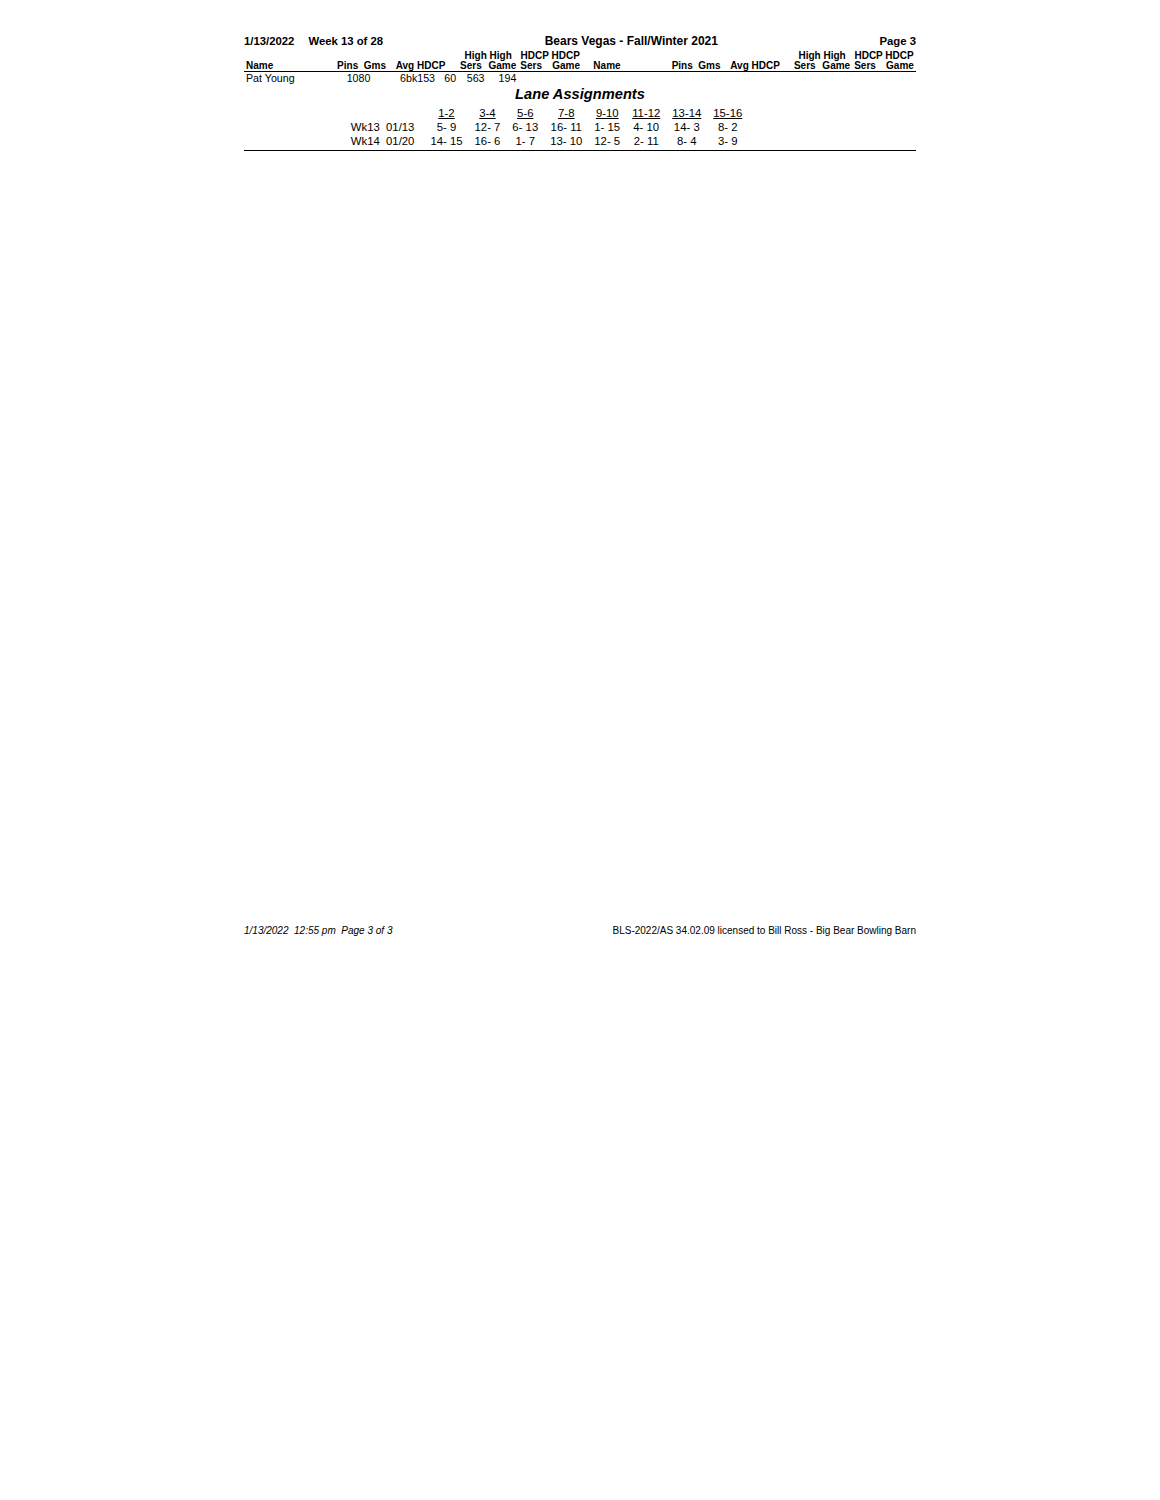1/13/2022 Week 13 of 28 Bears Vegas - Fall/Winter 2021 Page 3
| | | | | | High High | HDCP HDCP | | | | | | | High High | HDCP HDCP |
| --- | --- | --- | --- | --- | --- | --- | --- | --- | --- | --- | --- | --- | --- | --- |
| Name | Pins Gms | Avg HDCP | Sers | Game | Sers | Game | | Name | Pins Gms | Avg HDCP | Sers | Game | Sers | Game |
| Pat Young | 1080 | | 6bk153 | 60 | 563 | 194 | | | | | | | | | | | | |
Lane Assignments
| | 1-2 | 3-4 | 5-6 | 7-8 | 9-10 | 11-12 | 13-14 | 15-16 |
| --- | --- | --- | --- | --- | --- | --- | --- | --- |
| Wk13 01/13 | 5- 9 | 12- 7 | 6- 13 | 16- 11 | 1- 15 | 4- 10 | 14- 3 | 8- 2 |
| Wk14 01/20 | 14- 15 | 16- 6 | 1- 7 | 13- 10 | 12- 5 | 2- 11 | 8- 4 | 3- 9 |
1/13/2022 12:55 pm Page 3 of 3 BLS-2022/AS 34.02.09 licensed to Bill Ross - Big Bear Bowling Barn